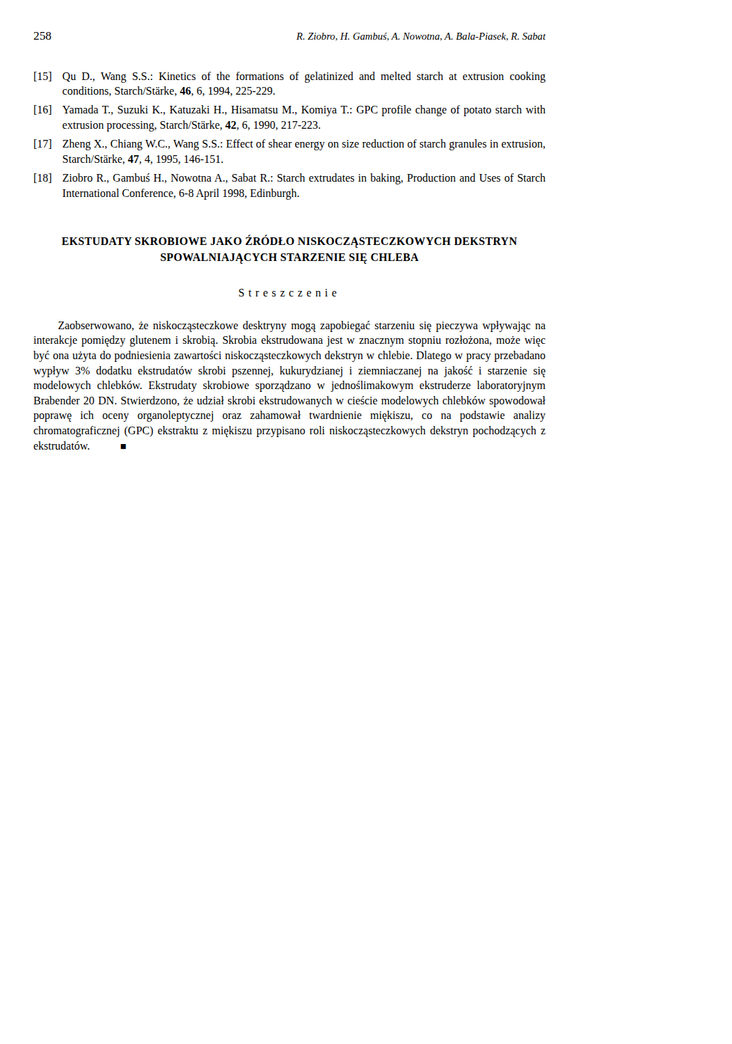258 R. Ziobro, H. Gambuś, A. Nowotna, A. Bala-Piasek, R. Sabat
[15] Qu D., Wang S.S.: Kinetics of the formations of gelatinized and melted starch at extrusion cooking conditions, Starch/Stärke, 46, 6, 1994, 225-229.
[16] Yamada T., Suzuki K., Katuzaki H., Hisamatsu M., Komiya T.: GPC profile change of potato starch with extrusion processing, Starch/Stärke, 42, 6, 1990, 217-223.
[17] Zheng X., Chiang W.C., Wang S.S.: Effect of shear energy on size reduction of starch granules in extrusion, Starch/Stärke, 47, 4, 1995, 146-151.
[18] Ziobro R., Gambuś H., Nowotna A., Sabat R.: Starch extrudates in baking, Production and Uses of Starch International Conference, 6-8 April 1998, Edinburgh.
Ekstudaty skrobiowe jako źródło niskocząsteczkowych dekstryn
spowalniających starzenie się chleba
Streszczenie
Zaobserwowano, że niskocząsteczkowe desktryny mogą zapobiegać starzeniu się pieczywa wpływając na interakcje pomiędzy glutenem i skrobią. Skrobia ekstrudowana jest w znacznym stopniu rozłożona, może więc być ona użyta do podniesienia zawartości niskocząsteczkowych dekstryn w chlebie. Dlatego w pracy przebadano wypływ 3% dodatku ekstrudatów skrobi pszennej, kukurydzianej i ziemniaczanej na jakość i starzenie się modelowych chlebków. Ekstrudaty skrobiowe sporządzano w jednoślimakowym ekstruderze laboratoryjnym Brabender 20 DN. Stwierdzono, że udział skrobi ekstrudowanych w cieście modelowych chlebków spowodował poprawę ich oceny organoleptycznej oraz zahamował twardnienie miękiszu, co na podstawie analizy chromatograficznej (GPC) ekstraktu z miękiszu przypisano roli niskocząsteczkowych dekstryn pochodzących z ekstrudatów. ■